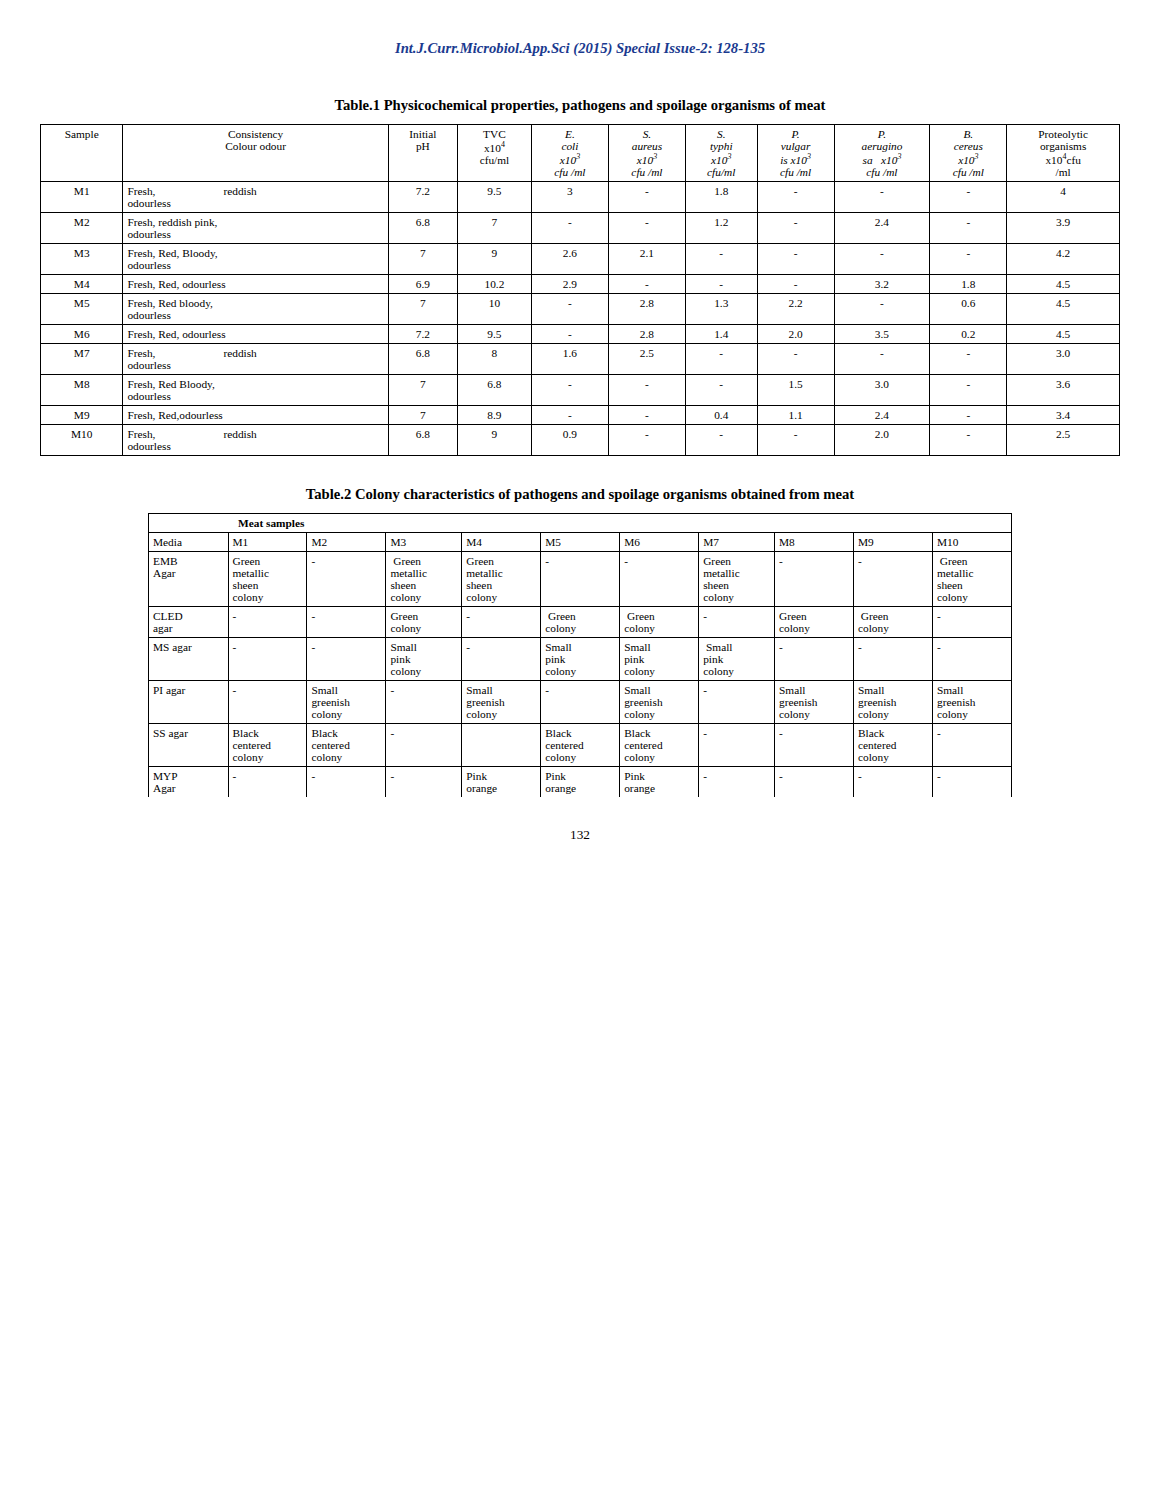Int.J.Curr.Microbiol.App.Sci (2015) Special Issue-2: 128-135
Table.1 Physicochemical properties, pathogens and spoilage organisms of meat
| Sample | Consistency Colour odour | Initial pH | TVC x10 4 cfu/ml | E. coli x10 3 cfu /ml | S. aureus x10 3 cfu /ml | S. typhi x10 3 cfu/ml | P. vulgar is x10 3 cfu /ml | P. aerugino sa x10 3 cfu /ml | B. cereus x10 3 cfu /ml | Proteolytic organisms x10 4 cfu /ml |
| --- | --- | --- | --- | --- | --- | --- | --- | --- | --- | --- |
| M1 | Fresh, reddish odourless | 7.2 | 9.5 | 3 | - | 1.8 | - | - | - | 4 |
| M2 | Fresh, reddish pink, odourless | 6.8 | 7 | - | - | 1.2 | - | 2.4 | - | 3.9 |
| M3 | Fresh, Red, Bloody, odourless | 7 | 9 | 2.6 | 2.1 | - | - | - | - | 4.2 |
| M4 | Fresh, Red, odourless | 6.9 | 10.2 | 2.9 | - | - | - | 3.2 | 1.8 | 4.5 |
| M5 | Fresh, Red bloody, odourless | 7 | 10 | - | 2.8 | 1.3 | 2.2 | - | 0.6 | 4.5 |
| M6 | Fresh, Red, odourless | 7.2 | 9.5 | - | 2.8 | 1.4 | 2.0 | 3.5 | 0.2 | 4.5 |
| M7 | Fresh, reddish odourless | 6.8 | 8 | 1.6 | 2.5 | - | - | - | - | 3.0 |
| M8 | Fresh, Red Bloody, odourless | 7 | 6.8 | - | - | - | 1.5 | 3.0 | - | 3.6 |
| M9 | Fresh, Red,odourless | 7 | 8.9 | - | - | 0.4 | 1.1 | 2.4 | - | 3.4 |
| M10 | Fresh, reddish odourless | 6.8 | 9 | 0.9 | - | - | - | 2.0 | - | 2.5 |
Table.2 Colony characteristics of pathogens and spoilage organisms obtained from meat
| | Meat samples |
| Media | M1 | M2 | M3 | M4 | M5 | M6 | M7 | M8 | M9 | M10 |
| EMB Agar | Green metallic sheen colony | - | Green metallic sheen colony | Green metallic sheen colony | - | - | Green metallic sheen colony | - | - | Green metallic sheen colony |
| CLED agar | - | - | Green colony | - | Green colony | Green colony | - | Green colony | Green colony | - |
| MS agar | - | - | Small pink colony | - | Small pink colony | Small pink colony | Small pink colony | - | - | - |
| PI agar | - | Small greenish colony | - | Small greenish colony | - | Small greenish colony | - | Small greenish colony | Small greenish colony | Small greenish colony |
| SS agar | Black centered colony | Black centered colony | - | | Black centered colony | Black centered colony | - | - | Black centered colony | - |
| MYP Agar | - | - | - | Pink orange | Pink orange | Pink orange | - | - | - | - |
132